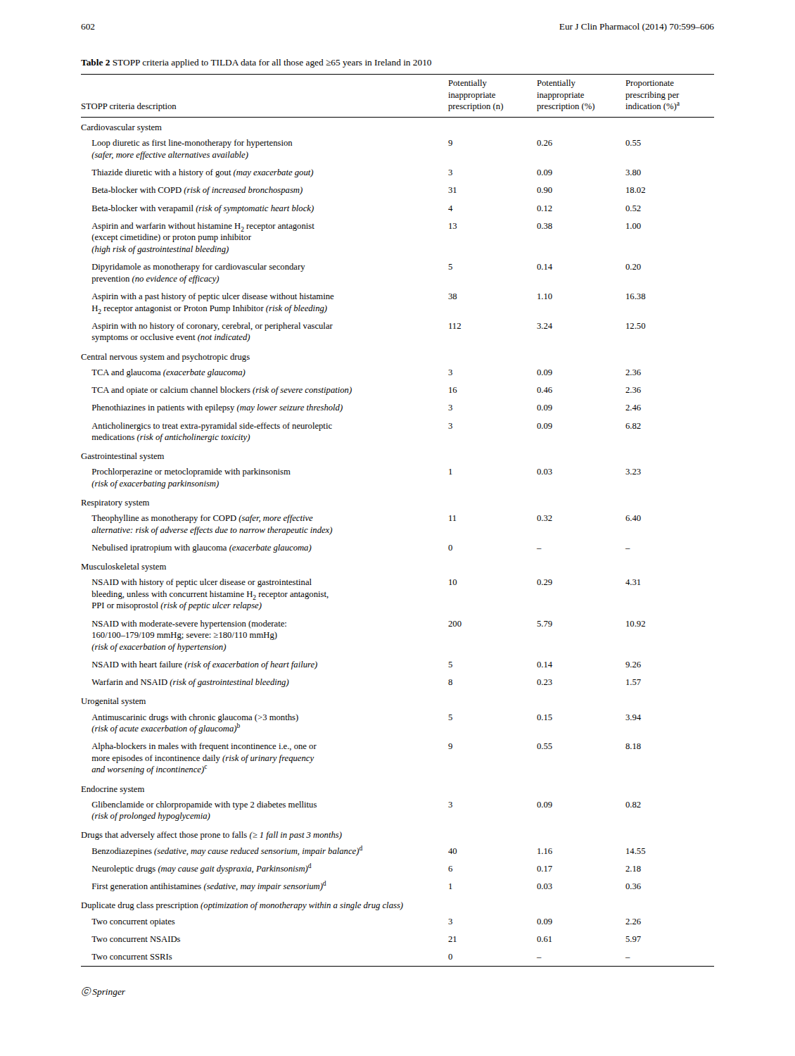602 Eur J Clin Pharmacol (2014) 70:599–606
Table 2 STOPP criteria applied to TILDA data for all those aged ≥65 years in Ireland in 2010
| STOPP criteria description | Potentially inappropriate prescription (n) | Potentially inappropriate prescription (%) | Proportionate prescribing per indication (%) a |
| --- | --- | --- | --- |
| Cardiovascular system |
| Loop diuretic as first line-monotherapy for hypertension (safer, more effective alternatives available) | 9 | 0.26 | 0.55 |
| Thiazide diuretic with a history of gout (may exacerbate gout) | 3 | 0.09 | 3.80 |
| Beta-blocker with COPD (risk of increased bronchospasm) | 31 | 0.90 | 18.02 |
| Beta-blocker with verapamil (risk of symptomatic heart block) | 4 | 0.12 | 0.52 |
| Aspirin and warfarin without histamine H 2 receptor antagonist (except cimetidine) or proton pump inhibitor (high risk of gastrointestinal bleeding) | 13 | 0.38 | 1.00 |
| Dipyridamole as monotherapy for cardiovascular secondary prevention (no evidence of efficacy) | 5 | 0.14 | 0.20 |
| Aspirin with a past history of peptic ulcer disease without histamine H 2 receptor antagonist or Proton Pump Inhibitor (risk of bleeding) | 38 | 1.10 | 16.38 |
| Aspirin with no history of coronary, cerebral, or peripheral vascular symptoms or occlusive event (not indicated) | 112 | 3.24 | 12.50 |
| Central nervous system and psychotropic drugs |
| TCA and glaucoma (exacerbate glaucoma) | 3 | 0.09 | 2.36 |
| TCA and opiate or calcium channel blockers (risk of severe constipation) | 16 | 0.46 | 2.36 |
| Phenothiazines in patients with epilepsy (may lower seizure threshold) | 3 | 0.09 | 2.46 |
| Anticholinergics to treat extra-pyramidal side-effects of neuroleptic medications (risk of anticholinergic toxicity) | 3 | 0.09 | 6.82 |
| Gastrointestinal system |
| Prochlorperazine or metoclopramide with parkinsonism (risk of exacerbating parkinsonism) | 1 | 0.03 | 3.23 |
| Respiratory system |
| Theophylline as monotherapy for COPD (safer, more effective alternative: risk of adverse effects due to narrow therapeutic index) | 11 | 0.32 | 6.40 |
| Nebulised ipratropium with glaucoma (exacerbate glaucoma) | 0 | – | – |
| Musculoskeletal system |
| NSAID with history of peptic ulcer disease or gastrointestinal bleeding, unless with concurrent histamine H 2 receptor antagonist, PPI or misoprostol (risk of peptic ulcer relapse) | 10 | 0.29 | 4.31 |
| NSAID with moderate-severe hypertension (moderate: 160/100–179/109 mmHg; severe: ≥180/110 mmHg) (risk of exacerbation of hypertension) | 200 | 5.79 | 10.92 |
| NSAID with heart failure (risk of exacerbation of heart failure) | 5 | 0.14 | 9.26 |
| Warfarin and NSAID (risk of gastrointestinal bleeding) | 8 | 0.23 | 1.57 |
| Urogenital system |
| Antimuscarinic drugs with chronic glaucoma (>3 months) (risk of acute exacerbation of glaucoma) b | 5 | 0.15 | 3.94 |
| Alpha-blockers in males with frequent incontinence i.e., one or more episodes of incontinence daily (risk of urinary frequency and worsening of incontinence) c | 9 | 0.55 | 8.18 |
| Endocrine system |
| Glibenclamide or chlorpropamide with type 2 diabetes mellitus (risk of prolonged hypoglycemia) | 3 | 0.09 | 0.82 |
| Drugs that adversely affect those prone to falls (≥ 1 fall in past 3 months) |
| Benzodiazepines (sedative, may cause reduced sensorium, impair balance) d | 40 | 1.16 | 14.55 |
| Neuroleptic drugs (may cause gait dyspraxia, Parkinsonism) d | 6 | 0.17 | 2.18 |
| First generation antihistamines (sedative, may impair sensorium) d | 1 | 0.03 | 0.36 |
| Duplicate drug class prescription (optimization of monotherapy within a single drug class) |
| Two concurrent opiates | 3 | 0.09 | 2.26 |
| Two concurrent NSAIDs | 21 | 0.61 | 5.97 |
| Two concurrent SSRIs | 0 | – | – |
ⓒ Springer